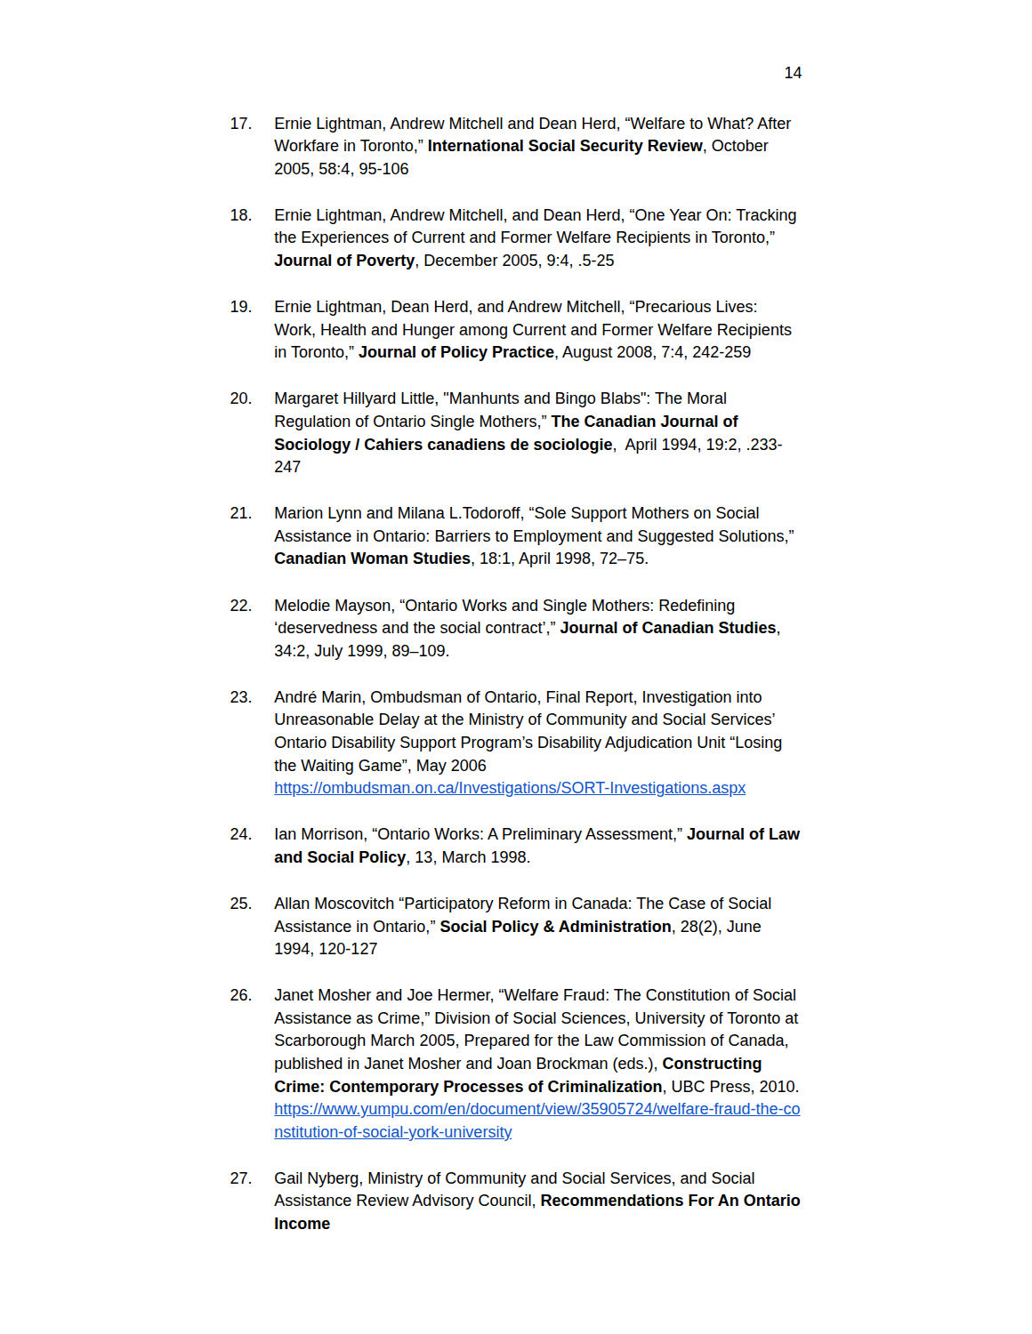14
17. Ernie Lightman, Andrew Mitchell and Dean Herd, “Welfare to What? After Workfare in Toronto,” International Social Security Review, October 2005, 58:4, 95-106
18. Ernie Lightman, Andrew Mitchell, and Dean Herd, “One Year On: Tracking the Experiences of Current and Former Welfare Recipients in Toronto,” Journal of Poverty, December 2005, 9:4, .5-25
19. Ernie Lightman, Dean Herd, and Andrew Mitchell, “Precarious Lives: Work, Health and Hunger among Current and Former Welfare Recipients in Toronto,” Journal of Policy Practice, August 2008, 7:4, 242-259
20. Margaret Hillyard Little, "Manhunts and Bingo Blabs": The Moral Regulation of Ontario Single Mothers,” The Canadian Journal of Sociology / Cahiers canadiens de sociologie, April 1994, 19:2, .233-247
21. Marion Lynn and Milana L.Todoroff, “Sole Support Mothers on Social Assistance in Ontario: Barriers to Employment and Suggested Solutions,” Canadian Woman Studies, 18:1, April 1998, 72–75.
22. Melodie Mayson, “Ontario Works and Single Mothers: Redefining ‘deservedness and the social contract’,” Journal of Canadian Studies, 34:2, July 1999, 89–109.
23. André Marin, Ombudsman of Ontario, Final Report, Investigation into Unreasonable Delay at the Ministry of Community and Social Services’ Ontario Disability Support Program’s Disability Adjudication Unit “Losing the Waiting Game”, May 2006
https://ombudsman.on.ca/Investigations/SORT-Investigations.aspx
24. Ian Morrison, “Ontario Works: A Preliminary Assessment,” Journal of Law and Social Policy, 13, March 1998.
25. Allan Moscovitch “Participatory Reform in Canada: The Case of Social Assistance in Ontario,” Social Policy & Administration, 28(2), June 1994, 120-127
26. Janet Mosher and Joe Hermer, “Welfare Fraud: The Constitution of Social Assistance as Crime,” Division of Social Sciences, University of Toronto at Scarborough March 2005, Prepared for the Law Commission of Canada, published in Janet Mosher and Joan Brockman (eds.), Constructing Crime: Contemporary Processes of Criminalization, UBC Press, 2010.
https://www.yumpu.com/en/document/view/35905724/welfare-fraud-the-constitution-of-social-york-university
27. Gail Nyberg, Ministry of Community and Social Services, and Social Assistance Review Advisory Council, Recommendations For An Ontario Income